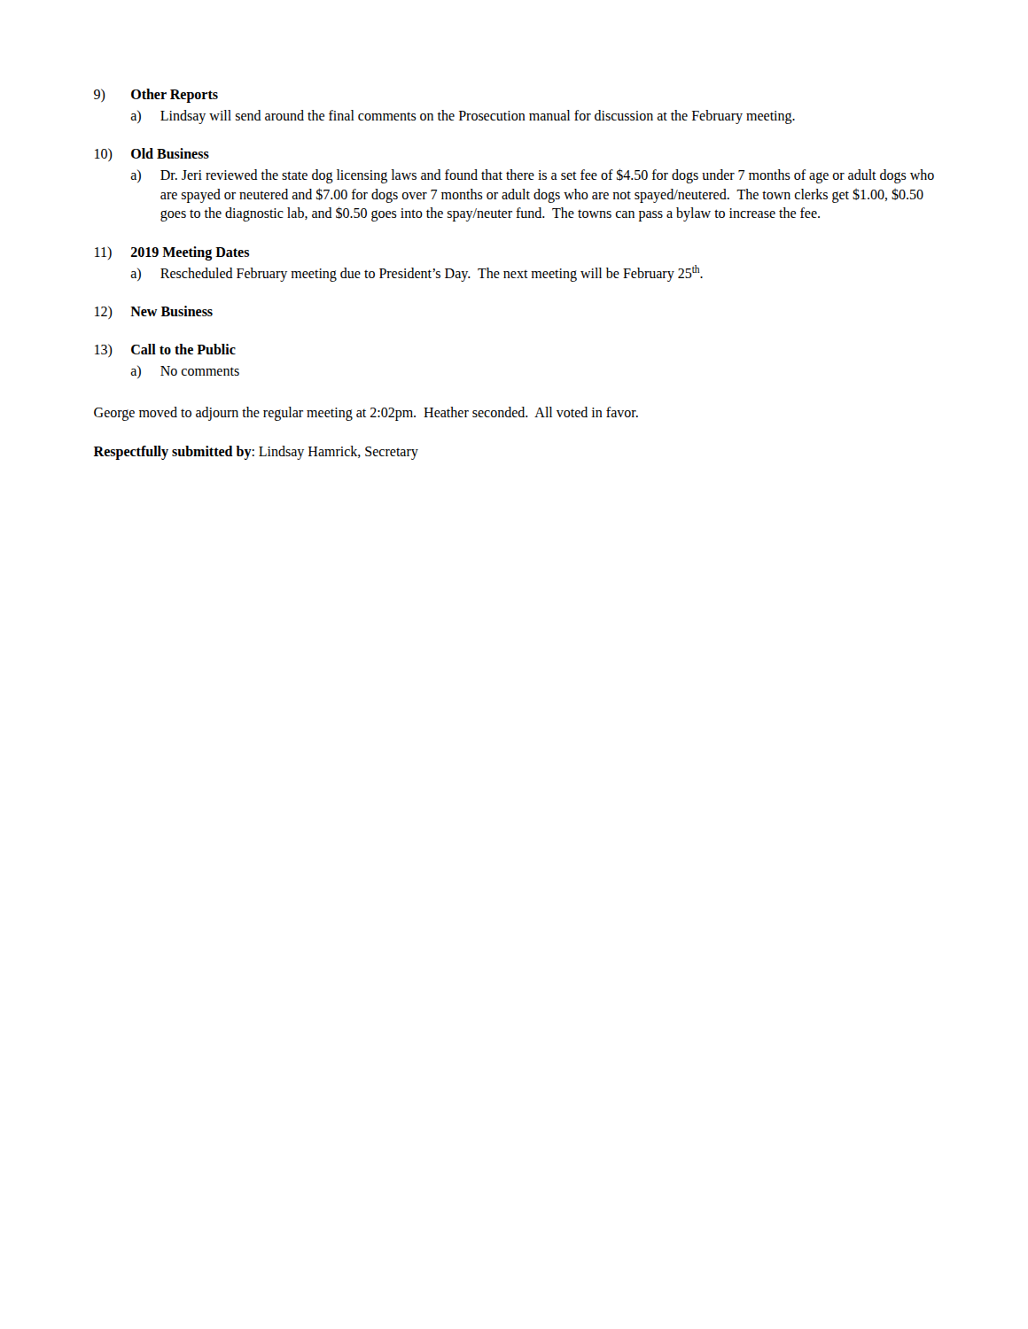9) Other Reports
a) Lindsay will send around the final comments on the Prosecution manual for discussion at the February meeting.
10) Old Business
a) Dr. Jeri reviewed the state dog licensing laws and found that there is a set fee of $4.50 for dogs under 7 months of age or adult dogs who are spayed or neutered and $7.00 for dogs over 7 months or adult dogs who are not spayed/neutered. The town clerks get $1.00, $0.50 goes to the diagnostic lab, and $0.50 goes into the spay/neuter fund. The towns can pass a bylaw to increase the fee.
11) 2019 Meeting Dates
a) Rescheduled February meeting due to President’s Day. The next meeting will be February 25th.
12) New Business
13) Call to the Public
a) No comments
George moved to adjourn the regular meeting at 2:02pm. Heather seconded. All voted in favor.
Respectfully submitted by: Lindsay Hamrick, Secretary